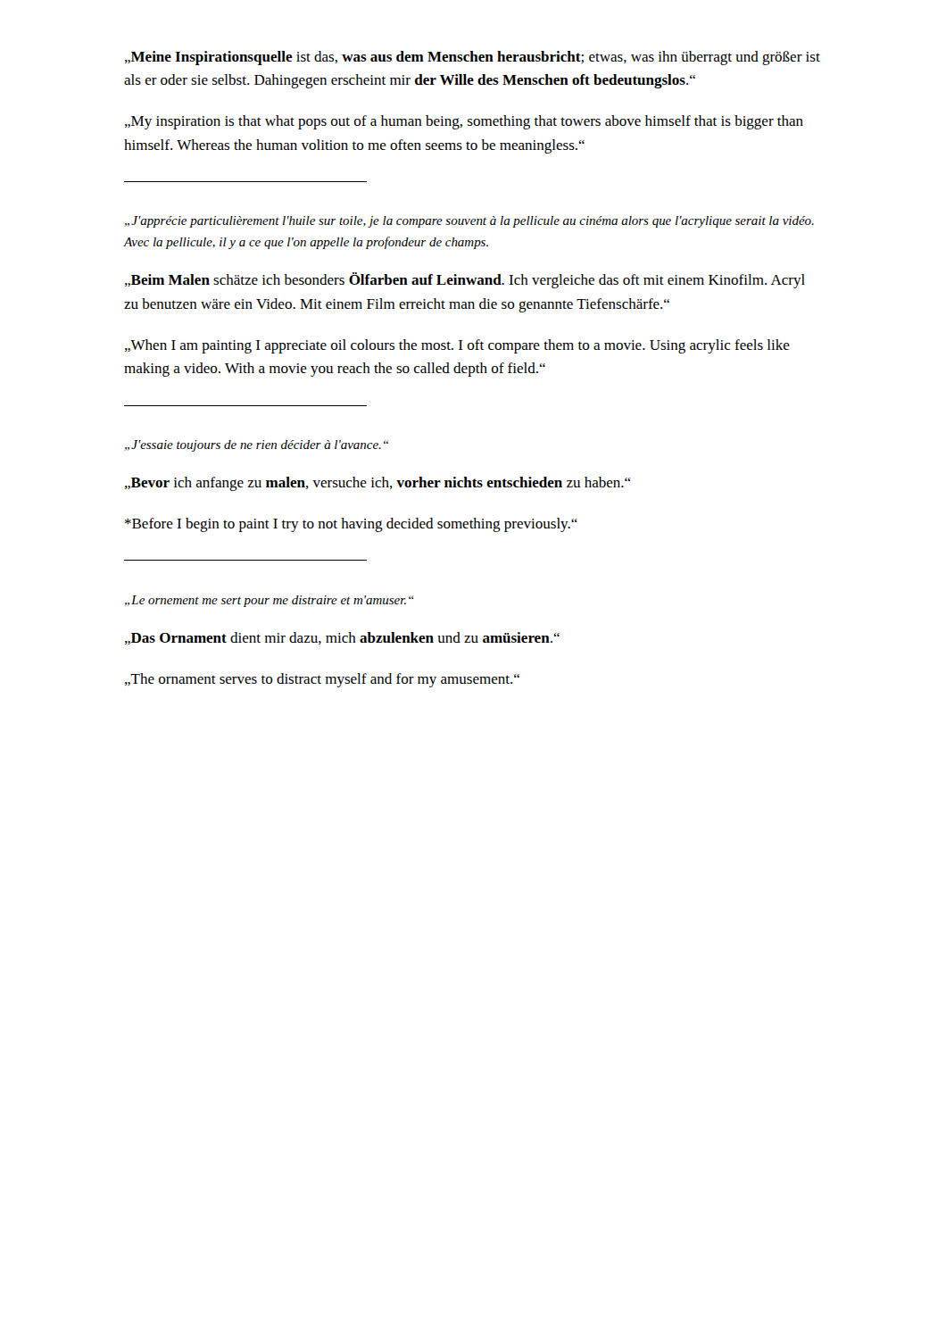„Meine Inspirationsquelle ist das, was aus dem Menschen herausbricht; etwas, was ihn überragt und größer ist als er oder sie selbst. Dahingegen erscheint mir der Wille des Menschen oft bedeutungslos.“
„My inspiration is that what pops out of a human being, something that towers above himself that is bigger than himself. Whereas the human volition to me often seems to be meaningless.“
„J'apprécie particulièrement l'huile sur toile, je la compare souvent à la pellicule au cinéma alors que l'acrylique serait la vidéo. Avec la pellicule, il y a ce que l'on appelle la profondeur de champs.
„Beim Malen schätze ich besonders Ölfarben auf Leinwand. Ich vergleiche das oft mit einem Kinofilm. Acryl zu benutzen wäre ein Video. Mit einem Film erreicht man die so genannte Tiefenschärfe.“
„When I am painting I appreciate oil colours the most. I oft compare them to a movie. Using acrylic feels like making a video. With a movie you reach the so called depth of field.“
„J'essaie toujours de ne rien décider à l'avance.“
„Bevor ich anfange zu malen, versuche ich, vorher nichts entschieden zu haben.“
*Before I begin to paint I try to not having decided something previously.“
„Le ornement me sert pour me distraire et m'amuser.“
„Das Ornament dient mir dazu, mich abzulenken und zu amüsieren.“
„The ornament serves to distract myself and for my amusement.“